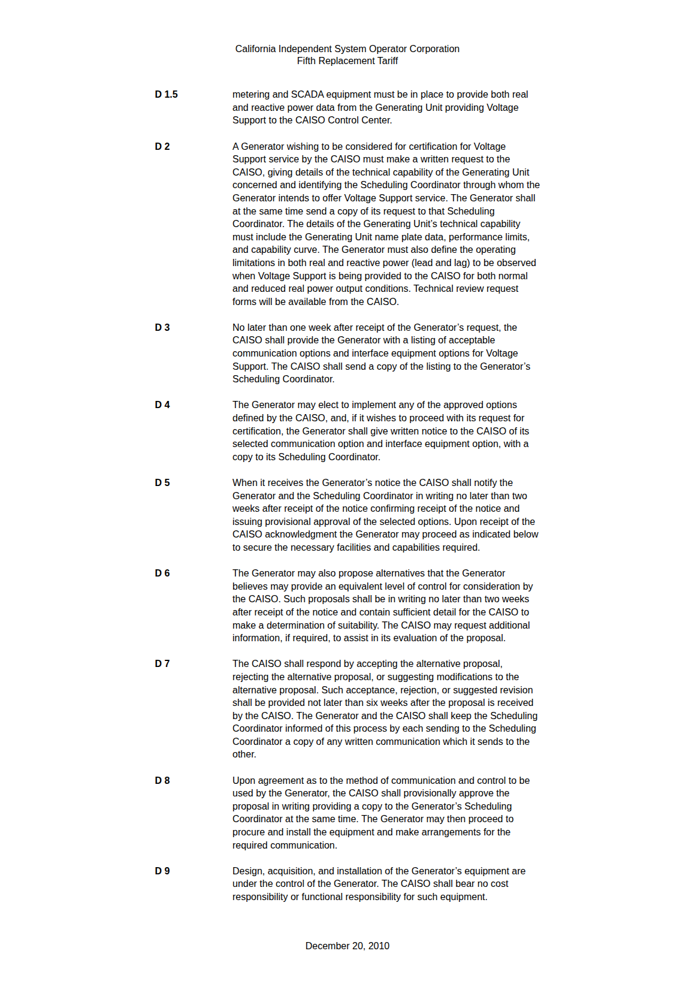California Independent System Operator Corporation
Fifth Replacement Tariff
| D 1.5 | metering and SCADA equipment must be in place to provide both real and reactive power data from the Generating Unit providing Voltage Support to the CAISO Control Center. |
| D 2 | A Generator wishing to be considered for certification for Voltage Support service by the CAISO must make a written request to the CAISO, giving details of the technical capability of the Generating Unit concerned and identifying the Scheduling Coordinator through whom the Generator intends to offer Voltage Support service. The Generator shall at the same time send a copy of its request to that Scheduling Coordinator. The details of the Generating Unit’s technical capability must include the Generating Unit name plate data, performance limits, and capability curve. The Generator must also define the operating limitations in both real and reactive power (lead and lag) to be observed when Voltage Support is being provided to the CAISO for both normal and reduced real power output conditions. Technical review request forms will be available from the CAISO. |
| D 3 | No later than one week after receipt of the Generator’s request, the CAISO shall provide the Generator with a listing of acceptable communication options and interface equipment options for Voltage Support. The CAISO shall send a copy of the listing to the Generator’s Scheduling Coordinator. |
| D 4 | The Generator may elect to implement any of the approved options defined by the CAISO, and, if it wishes to proceed with its request for certification, the Generator shall give written notice to the CAISO of its selected communication option and interface equipment option, with a copy to its Scheduling Coordinator. |
| D 5 | When it receives the Generator’s notice the CAISO shall notify the Generator and the Scheduling Coordinator in writing no later than two weeks after receipt of the notice confirming receipt of the notice and issuing provisional approval of the selected options. Upon receipt of the CAISO acknowledgment the Generator may proceed as indicated below to secure the necessary facilities and capabilities required. |
| D 6 | The Generator may also propose alternatives that the Generator believes may provide an equivalent level of control for consideration by the CAISO. Such proposals shall be in writing no later than two weeks after receipt of the notice and contain sufficient detail for the CAISO to make a determination of suitability. The CAISO may request additional information, if required, to assist in its evaluation of the proposal. |
| D 7 | The CAISO shall respond by accepting the alternative proposal, rejecting the alternative proposal, or suggesting modifications to the alternative proposal. Such acceptance, rejection, or suggested revision shall be provided not later than six weeks after the proposal is received by the CAISO. The Generator and the CAISO shall keep the Scheduling Coordinator informed of this process by each sending to the Scheduling Coordinator a copy of any written communication which it sends to the other. |
| D 8 | Upon agreement as to the method of communication and control to be used by the Generator, the CAISO shall provisionally approve the proposal in writing providing a copy to the Generator’s Scheduling Coordinator at the same time. The Generator may then proceed to procure and install the equipment and make arrangements for the required communication. |
| D 9 | Design, acquisition, and installation of the Generator’s equipment are under the control of the Generator. The CAISO shall bear no cost responsibility or functional responsibility for such equipment. |
December 20, 2010